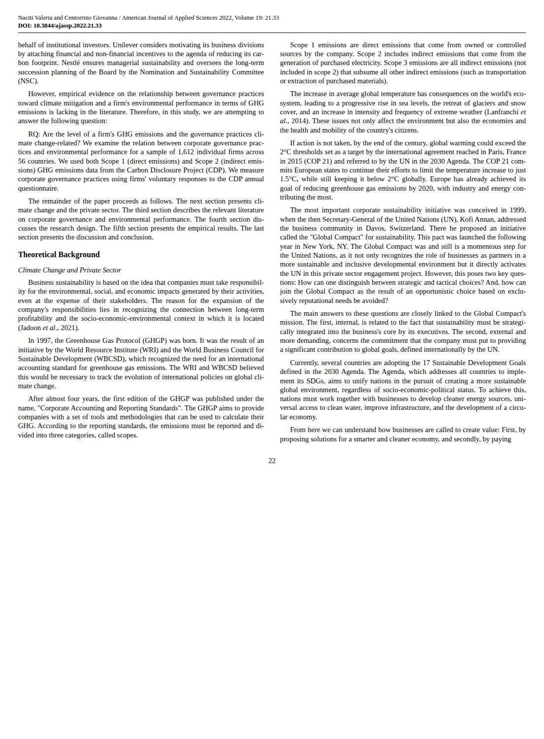Naciti Valeria and Centorrino Giovanna / American Journal of Applied Sciences 2022, Volume 19: 21.33 DOI: 10.3844/ajassp.2022.21.33
behalf of institutional investors. Unilever considers motivating its business divisions by attaching financial and non-financial incentives to the agenda of reducing its carbon footprint. Nestlé ensures managerial sustainability and oversees the long-term succession planning of the Board by the Nomination and Sustainability Committee (NSC).
However, empirical evidence on the relationship between governance practices toward climate mitigation and a firm's environmental performance in terms of GHG emissions is lacking in the literature. Therefore, in this study, we are attempting to answer the following question:
RQ: Are the level of a firm's GHG emissions and the governance practices climate change-related? We examine the relation between corporate governance practices and environmental performance for a sample of 1,612 individual firms across 56 countries. We used both Scope 1 (direct emissions) and Scope 2 (indirect emissions) GHG emissions data from the Carbon Disclosure Project (CDP). We measure corporate governance practices using firms' voluntary responses to the CDP annual questionnaire.
The remainder of the paper proceeds as follows. The next section presents climate change and the private sector. The third section describes the relevant literature on corporate governance and environmental performance. The fourth section discusses the research design. The fifth section presents the empirical results. The last section presents the discussion and conclusion.
Theoretical Background
Climate Change and Private Sector
Business sustainability is based on the idea that companies must take responsibility for the environmental, social, and economic impacts generated by their activities, even at the expense of their stakeholders. The reason for the expansion of the company's responsibilities lies in recognizing the connection between long-term profitability and the socio-economic-environmental context in which it is located (Jadoon et al., 2021).
In 1997, the Greenhouse Gas Protocol (GHGP) was born. It was the result of an initiative by the World Resource Institute (WRI) and the World Business Council for Sustainable Development (WBCSD), which recognized the need for an international accounting standard for greenhouse gas emissions. The WRI and WBCSD believed this would be necessary to track the evolution of international policies on global climate change.
After almost four years, the first edition of the GHGP was published under the name, "Corporate Accounting and Reporting Standards". The GHGP aims to provide companies with a set of tools and methodologies that can be used to calculate their GHG. According to the reporting standards, the emissions must be reported and divided into three categories, called scopes.
Scope 1 emissions are direct emissions that come from owned or controlled sources by the company. Scope 2 includes indirect emissions that come from the generation of purchased electricity. Scope 3 emissions are all indirect emissions (not included in scope 2) that subsume all other indirect emissions (such as transportation or extraction of purchased materials).
The increase in average global temperature has consequences on the world's ecosystem, leading to a progressive rise in sea levels, the retreat of glaciers and snow cover, and an increase in intensity and frequency of extreme weather (Lanfranchi et al., 2014). These issues not only affect the environment but also the economies and the health and mobility of the country's citizens.
If action is not taken, by the end of the century, global warming could exceed the 2°C thresholds set as a target by the international agreement reached in Paris, France in 2015 (COP 21) and referred to by the UN in the 2030 Agenda. The COP 21 commits European states to continue their efforts to limit the temperature increase to just 1.5°C, while still keeping it below 2°C globally. Europe has already achieved its goal of reducing greenhouse gas emissions by 2020, with industry and energy contributing the most.
The most important corporate sustainability initiative was conceived in 1999, when the then Secretary-General of the United Nations (UN), Kofi Annan, addressed the business community in Davos, Switzerland. There he proposed an initiative called the "Global Compact" for sustainability. This pact was launched the following year in New York, NY. The Global Compact was and still is a momentous step for the United Nations, as it not only recognizes the role of businesses as partners in a more sustainable and inclusive developmental environment but it directly activates the UN in this private sector engagement project. However, this poses two key questions: How can one distinguish between strategic and tactical choices? And, how can join the Global Compact as the result of an opportunistic choice based on exclusively reputational needs be avoided?
The main answers to these questions are closely linked to the Global Compact's mission. The first, internal, is related to the fact that sustainability must be strategically integrated into the business's core by its executives. The second, external and more demanding, concerns the commitment that the company must put to providing a significant contribution to global goals, defined internationally by the UN.
Currently, several countries are adopting the 17 Sustainable Development Goals defined in the 2030 Agenda. The Agenda, which addresses all countries to implement its SDGs, aims to unify nations in the pursuit of creating a more sustainable global environment, regardless of socio-economic-political status. To achieve this, nations must work together with businesses to develop cleaner energy sources, universal access to clean water, improve infrastructure, and the development of a circular economy.
From here we can understand how businesses are called to create value: First, by proposing solutions for a smarter and cleaner economy, and secondly, by paying
22